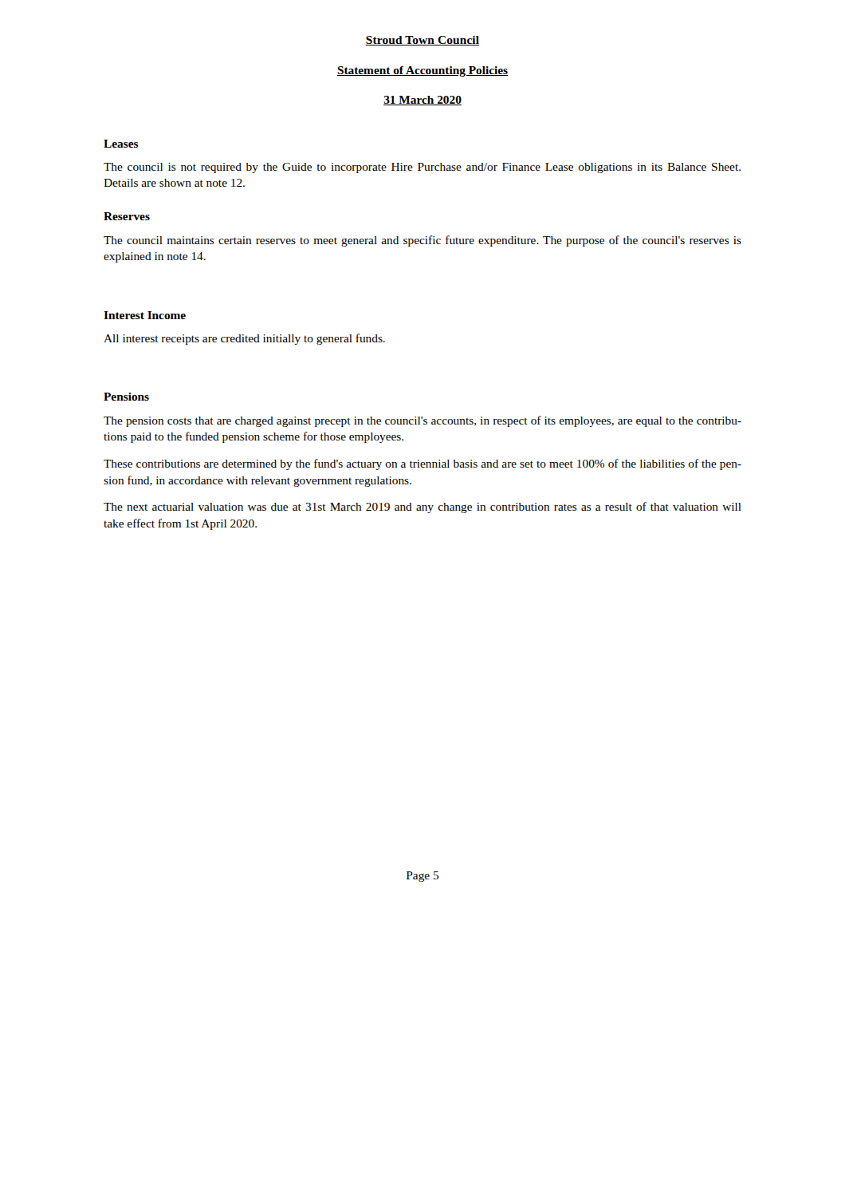Stroud Town Council
Statement of Accounting Policies
31 March 2020
Leases
The council is not required by the Guide to incorporate Hire Purchase and/or Finance Lease obligations in its Balance Sheet. Details are shown at note 12.
Reserves
The council maintains certain reserves to meet general and specific future expenditure. The purpose of the council's reserves is explained in note 14.
Interest Income
All interest receipts are credited initially to general funds.
Pensions
The pension costs that are charged against precept in the council's accounts, in respect of its employees, are equal to the contributions paid to the funded pension scheme for those employees.
These contributions are determined by the fund's actuary on a triennial basis and are set to meet 100% of the liabilities of the pension fund, in accordance with relevant government regulations.
The next actuarial valuation was due at 31st March 2019 and any change in contribution rates as a result of that valuation will take effect from 1st April 2020.
Page 5